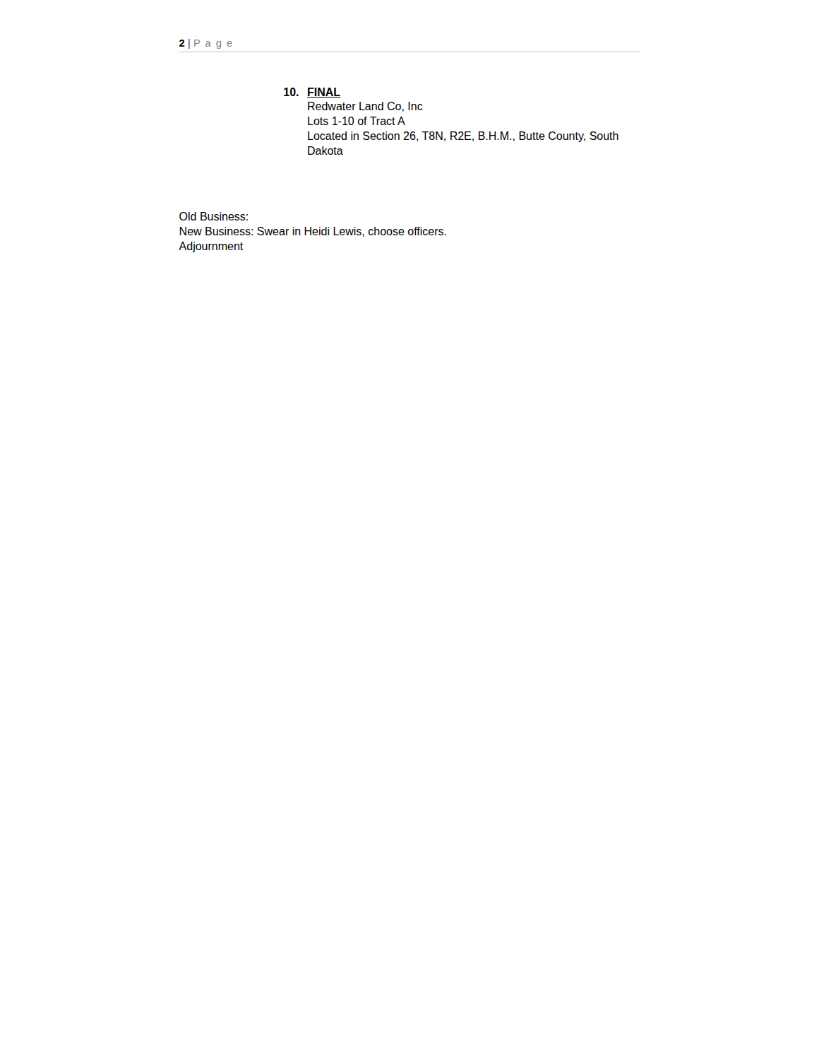2 | P a g e
10. FINAL
Redwater Land Co, Inc
Lots 1-10 of Tract A
Located in Section 26, T8N, R2E, B.H.M., Butte County, South Dakota
Old Business:
New Business: Swear in Heidi Lewis, choose officers.
Adjournment